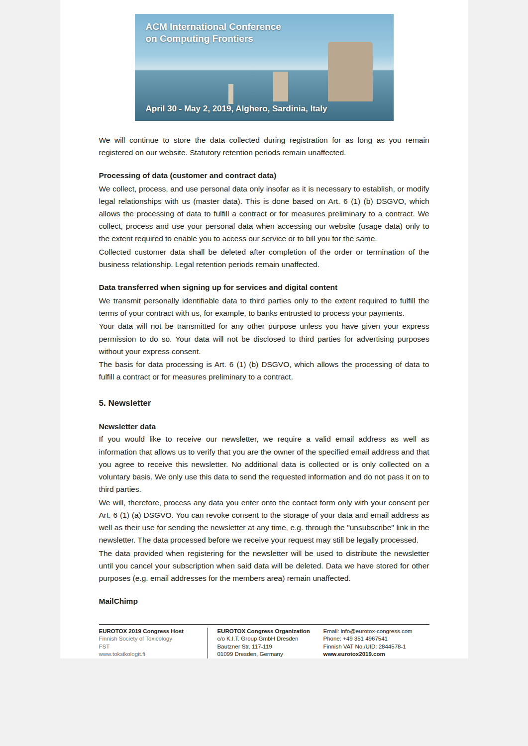ACM International Conference
on Computing Frontiers
April 30 - May 2, 2019, Alghero, Sardinia, Italy
We will continue to store the data collected during registration for as long as you remain registered on our website. Statutory retention periods remain unaffected.
Processing of data (customer and contract data)
We collect, process, and use personal data only insofar as it is necessary to establish, or modify legal relationships with us (master data). This is done based on Art. 6 (1) (b) DSGVO, which allows the processing of data to fulfill a contract or for measures preliminary to a contract. We collect, process and use your personal data when accessing our website (usage data) only to the extent required to enable you to access our service or to bill you for the same.
Collected customer data shall be deleted after completion of the order or termination of the business relationship. Legal retention periods remain unaffected.
Data transferred when signing up for services and digital content
We transmit personally identifiable data to third parties only to the extent required to fulfill the terms of your contract with us, for example, to banks entrusted to process your payments.
Your data will not be transmitted for any other purpose unless you have given your express permission to do so. Your data will not be disclosed to third parties for advertising purposes without your express consent.
The basis for data processing is Art. 6 (1) (b) DSGVO, which allows the processing of data to fulfill a contract or for measures preliminary to a contract.
5. Newsletter
Newsletter data
If you would like to receive our newsletter, we require a valid email address as well as information that allows us to verify that you are the owner of the specified email address and that you agree to receive this newsletter. No additional data is collected or is only collected on a voluntary basis. We only use this data to send the requested information and do not pass it on to third parties.
We will, therefore, process any data you enter onto the contact form only with your consent per Art. 6 (1) (a) DSGVO. You can revoke consent to the storage of your data and email address as well as their use for sending the newsletter at any time, e.g. through the "unsubscribe" link in the newsletter. The data processed before we receive your request may still be legally processed.
The data provided when registering for the newsletter will be used to distribute the newsletter until you cancel your subscription when said data will be deleted. Data we have stored for other purposes (e.g. email addresses for the members area) remain unaffected.
MailChimp
EUROTOX 2019 Congress Host
Finnish Society of Toxicology
FST
www.toksikologit.fi
EUROTOX Congress Organization
c/o K.I.T. Group GmbH Dresden
Bautzner Str. 117-119
01099 Dresden, Germany
Email: info@eurotox-congress.com
Phone: +49 351 4967541
Finnish VAT No./UID: 2844578-1
www.eurotox2019.com